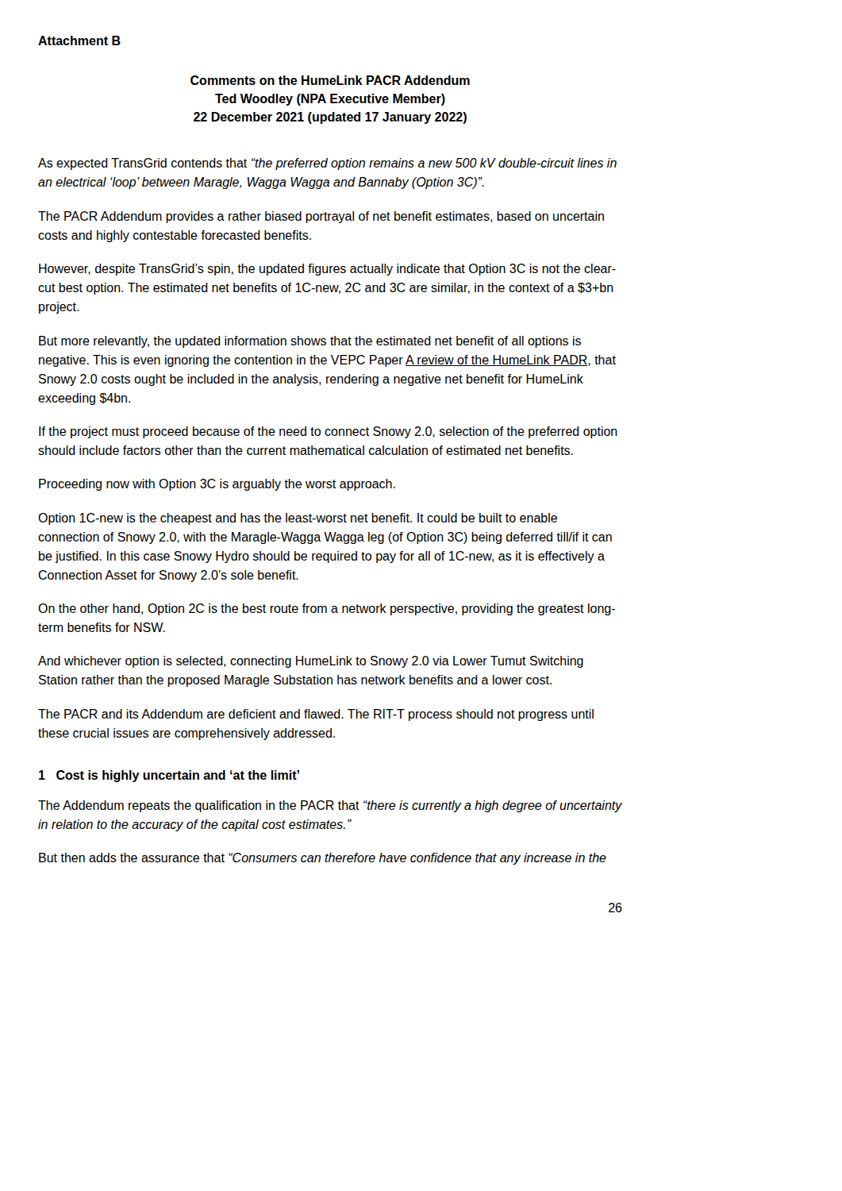Attachment B
Comments on the HumeLink PACR Addendum
Ted Woodley (NPA Executive Member)
22 December 2021 (updated 17 January 2022)
As expected TransGrid contends that “the preferred option remains a new 500 kV double-circuit lines in an electrical ‘loop’ between Maragle, Wagga Wagga and Bannaby (Option 3C)”.
The PACR Addendum provides a rather biased portrayal of net benefit estimates, based on uncertain costs and highly contestable forecasted benefits.
However, despite TransGrid’s spin, the updated figures actually indicate that Option 3C is not the clear-cut best option. The estimated net benefits of 1C-new, 2C and 3C are similar, in the context of a $3+bn project.
But more relevantly, the updated information shows that the estimated net benefit of all options is negative. This is even ignoring the contention in the VEPC Paper A review of the HumeLink PADR, that Snowy 2.0 costs ought be included in the analysis, rendering a negative net benefit for HumeLink exceeding $4bn.
If the project must proceed because of the need to connect Snowy 2.0, selection of the preferred option should include factors other than the current mathematical calculation of estimated net benefits.
Proceeding now with Option 3C is arguably the worst approach.
Option 1C-new is the cheapest and has the least-worst net benefit. It could be built to enable connection of Snowy 2.0, with the Maragle-Wagga Wagga leg (of Option 3C) being deferred till/if it can be justified. In this case Snowy Hydro should be required to pay for all of 1C-new, as it is effectively a Connection Asset for Snowy 2.0’s sole benefit.
On the other hand, Option 2C is the best route from a network perspective, providing the greatest long-term benefits for NSW.
And whichever option is selected, connecting HumeLink to Snowy 2.0 via Lower Tumut Switching Station rather than the proposed Maragle Substation has network benefits and a lower cost.
The PACR and its Addendum are deficient and flawed. The RIT-T process should not progress until these crucial issues are comprehensively addressed.
1 Cost is highly uncertain and ‘at the limit’
The Addendum repeats the qualification in the PACR that “there is currently a high degree of uncertainty in relation to the accuracy of the capital cost estimates.”
But then adds the assurance that “Consumers can therefore have confidence that any increase in the
26